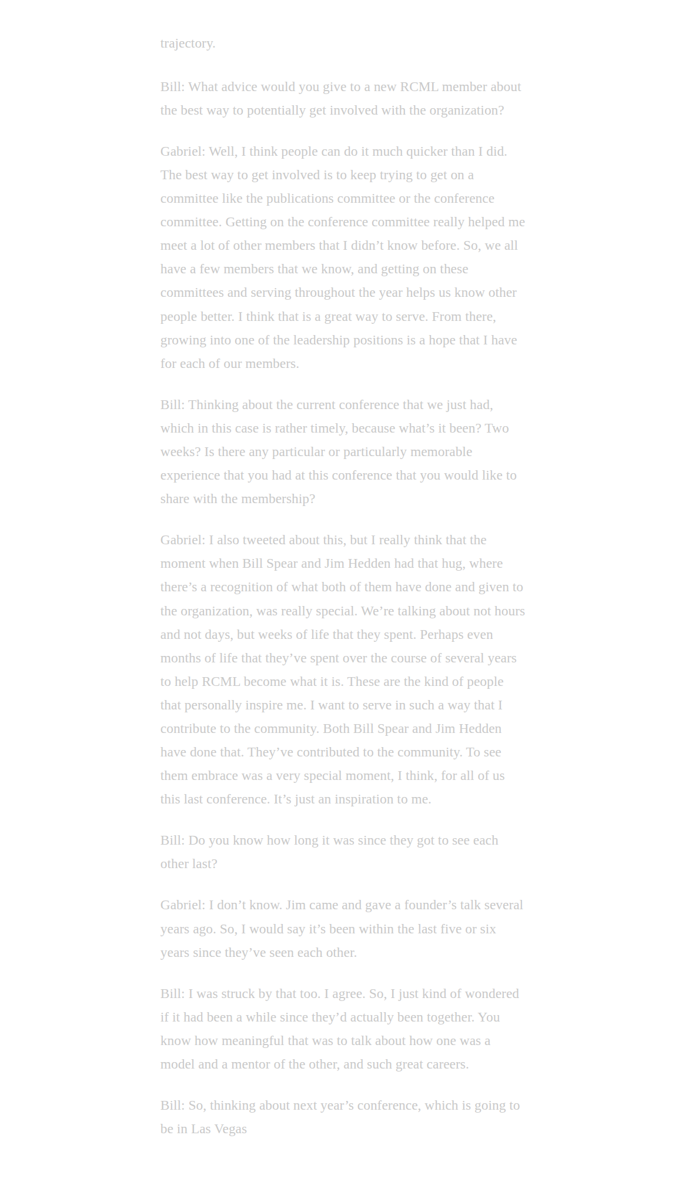trajectory.
Bill: What advice would you give to a new RCML member about the best way to potentially get involved with the organization?
Gabriel: Well, I think people can do it much quicker than I did. The best way to get involved is to keep trying to get on a committee like the publications committee or the conference committee. Getting on the conference committee really helped me meet a lot of other members that I didn’t know before. So, we all have a few members that we know, and getting on these committees and serving throughout the year helps us know other people better. I think that is a great way to serve. From there, growing into one of the leadership positions is a hope that I have for each of our members.
Bill: Thinking about the current conference that we just had, which in this case is rather timely, because what’s it been? Two weeks? Is there any particular or particularly memorable experience that you had at this conference that you would like to share with the membership?
Gabriel: I also tweeted about this, but I really think that the moment when Bill Spear and Jim Hedden had that hug, where there’s a recognition of what both of them have done and given to the organization, was really special. We’re talking about not hours and not days, but weeks of life that they spent. Perhaps even months of life that they’ve spent over the course of several years to help RCML become what it is. These are the kind of people that personally inspire me. I want to serve in such a way that I contribute to the community. Both Bill Spear and Jim Hedden have done that. They’ve contributed to the community. To see them embrace was a very special moment, I think, for all of us this last conference. It’s just an inspiration to me.
Bill: Do you know how long it was since they got to see each other last?
Gabriel: I don’t know. Jim came and gave a founder’s talk several years ago. So, I would say it’s been within the last five or six years since they’ve seen each other.
Bill: I was struck by that too. I agree. So, I just kind of wondered if it had been a while since they’d actually been together. You know how meaningful that was to talk about how one was a model and a mentor of the other, and such great careers.
Bill: So, thinking about next year’s conference, which is going to be in Las Vegas